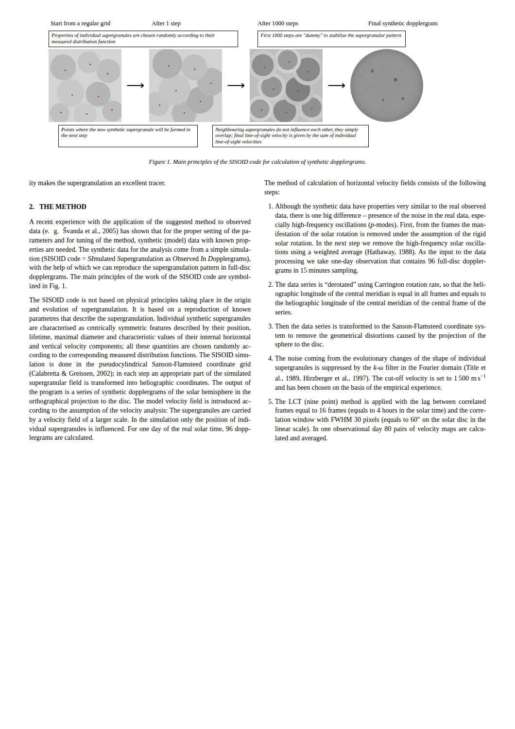Start from a regular grid After 1 step After 1000 steps Final synthetic dopplergram
Properties of individual supergranules are chosen randomly according to their measured distribution function
First 1000 steps are "dummy" to stabilise the supergranular pattern
⟶
⟶
⟶
Points where the new synthetic supergranule will be formed in the next step
Neighbouring supergranules do not influence each other, they simply overlap; final line-of-sight velocity is given by the sum of individual line-of-sight velocities
Figure 1. Main principles of the SISOID code for calculation of synthetic dopplergrams.
ity makes the supergranulation an excellent tracer.
2. THE METHOD
A recent experience with the application of the suggested method to observed data (e. g. Švanda et al., 2005) has shown that for the proper setting of the parameters and for tuning of the method, synthetic (model) data with known properties are needed. The synthetic data for the analysis come from a simple simulation (SISOID code = SImulated Supergranulation as Observed In Dopplergrams), with the help of which we can reproduce the supergranulation pattern in full-disc dopplergrams. The main principles of the work of the SISOID code are symbolized in Fig. 1.
The SISOID code is not based on physical principles taking place in the origin and evolution of supergranulation. It is based on a reproduction of known parametres that describe the supergranulation. Individual synthetic supergranules are characterised as centrically symmetric features described by their position, lifetime, maximal diameter and characteristic values of their internal horizontal and vertical velocity components; all these quantities are chosen randomly according to the corresponding measured distribution functions. The SISOID simulation is done in the pseudocylindrical Sanson-Flamsteed coordinate grid (Calabretta & Greissen, 2002); in each step an appropriate part of the simulated supergranular field is transformed into heliographic coordinates. The output of the program is a series of synthetic dopplergrams of the solar hemisphere in the orthographical projection to the disc. The model velocity field is introduced according to the assumption of the velocity analysis: The supergranules are carried by a velocity field of a larger scale. In the simulation only the position of individual supergranules is influenced. For one day of the real solar time, 96 dopplergrams are calculated.
The method of calculation of horizontal velocity fields consists of the following steps:
Although the synthetic data have properties very similar to the real observed data, there is one big difference – presence of the noise in the real data, especially high-frequency oscillations (p-modes). First, from the frames the manifestation of the solar rotation is removed under the assumption of the rigid solar rotation. In the next step we remove the high-frequency solar oscillations using a weighted average (Hathaway, 1988). As the input to the data processing we take one-day observation that contains 96 full-disc dopplergrams in 15 minutes sampling.
The data series is “derotated” using Carrington rotation rate, so that the heliographic longitude of the central meridian is equal in all frames and equals to the heliographic longitude of the central meridian of the central frame of the series.
Then the data series is transformed to the Sanson-Flamsteed coordinate system to remove the geometrical distortions caused by the projection of the sphere to the disc.
The noise coming from the evolutionary changes of the shape of individual supergranules is suppressed by the k-ω filter in the Fourier domain (Title et al., 1989, Hirzberger et al., 1997). The cut-off velocity is set to 1 500 m s−1 and has been chosen on the basis of the empirical experience.
The LCT (nine point) method is applied with the lag between correlated frames equal to 16 frames (equals to 4 hours in the solar time) and the correlation window with FWHM 30 pixels (equals to 60″ on the solar disc in the linear scale). In one observational day 80 pairs of velocity maps are calculated and averaged.